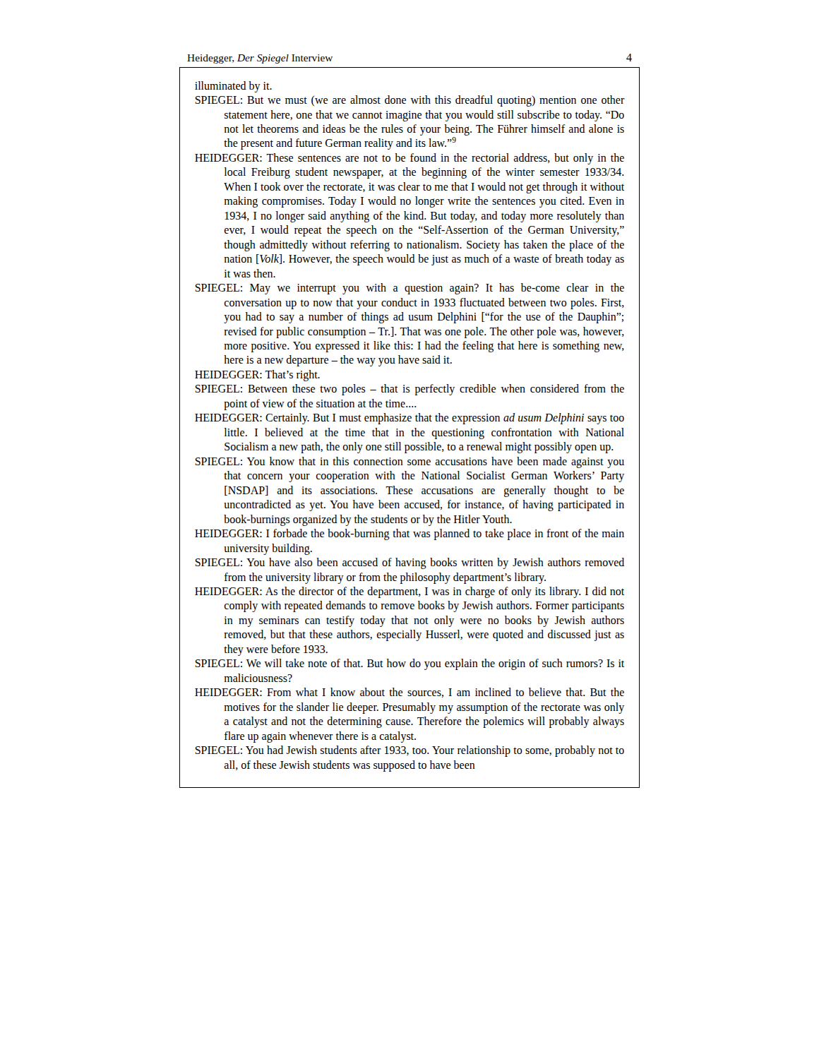Heidegger, Der Spiegel Interview
4
illuminated by it.
SPIEGEL: But we must (we are almost done with this dreadful quoting) mention one other statement here, one that we cannot imagine that you would still subscribe to today. “Do not let theorems and ideas be the rules of your being. The Führer himself and alone is the present and future German reality and its law.”9
HEIDEGGER: These sentences are not to be found in the rectorial address, but only in the local Freiburg student newspaper, at the beginning of the winter semester 1933/34. When I took over the rectorate, it was clear to me that I would not get through it without making compromises. Today I would no longer write the sentences you cited. Even in 1934, I no longer said anything of the kind. But today, and today more resolutely than ever, I would repeat the speech on the “Self-Assertion of the German University,” though admittedly without referring to nationalism. Society has taken the place of the nation [Volk]. However, the speech would be just as much of a waste of breath today as it was then.
SPIEGEL: May we interrupt you with a question again? It has be-come clear in the conversation up to now that your conduct in 1933 fluctuated between two poles. First, you had to say a number of things ad usum Delphini [“for the use of the Dauphin”; revised for public consumption – Tr.]. That was one pole. The other pole was, however, more positive. You expressed it like this: I had the feeling that here is something new, here is a new departure – the way you have said it.
HEIDEGGER: That’s right.
SPIEGEL: Between these two poles – that is perfectly credible when considered from the point of view of the situation at the time....
HEIDEGGER: Certainly. But I must emphasize that the expression ad usum Delphini says too little. I believed at the time that in the questioning confrontation with National Socialism a new path, the only one still possible, to a renewal might possibly open up.
SPIEGEL: You know that in this connection some accusations have been made against you that concern your cooperation with the National Socialist German Workers’ Party [NSDAP] and its associations. These accusations are generally thought to be uncontradicted as yet. You have been accused, for instance, of having participated in book-burnings organized by the students or by the Hitler Youth.
HEIDEGGER: I forbade the book-burning that was planned to take place in front of the main university building.
SPIEGEL: You have also been accused of having books written by Jewish authors removed from the university library or from the philosophy department’s library.
HEIDEGGER: As the director of the department, I was in charge of only its library. I did not comply with repeated demands to remove books by Jewish authors. Former participants in my seminars can testify today that not only were no books by Jewish authors removed, but that these authors, especially Husserl, were quoted and discussed just as they were before 1933.
SPIEGEL: We will take note of that. But how do you explain the origin of such rumors? Is it maliciousness?
HEIDEGGER: From what I know about the sources, I am inclined to believe that. But the motives for the slander lie deeper. Presumably my assumption of the rectorate was only a catalyst and not the determining cause. Therefore the polemics will probably always flare up again whenever there is a catalyst.
SPIEGEL: You had Jewish students after 1933, too. Your relationship to some, probably not to all, of these Jewish students was supposed to have been